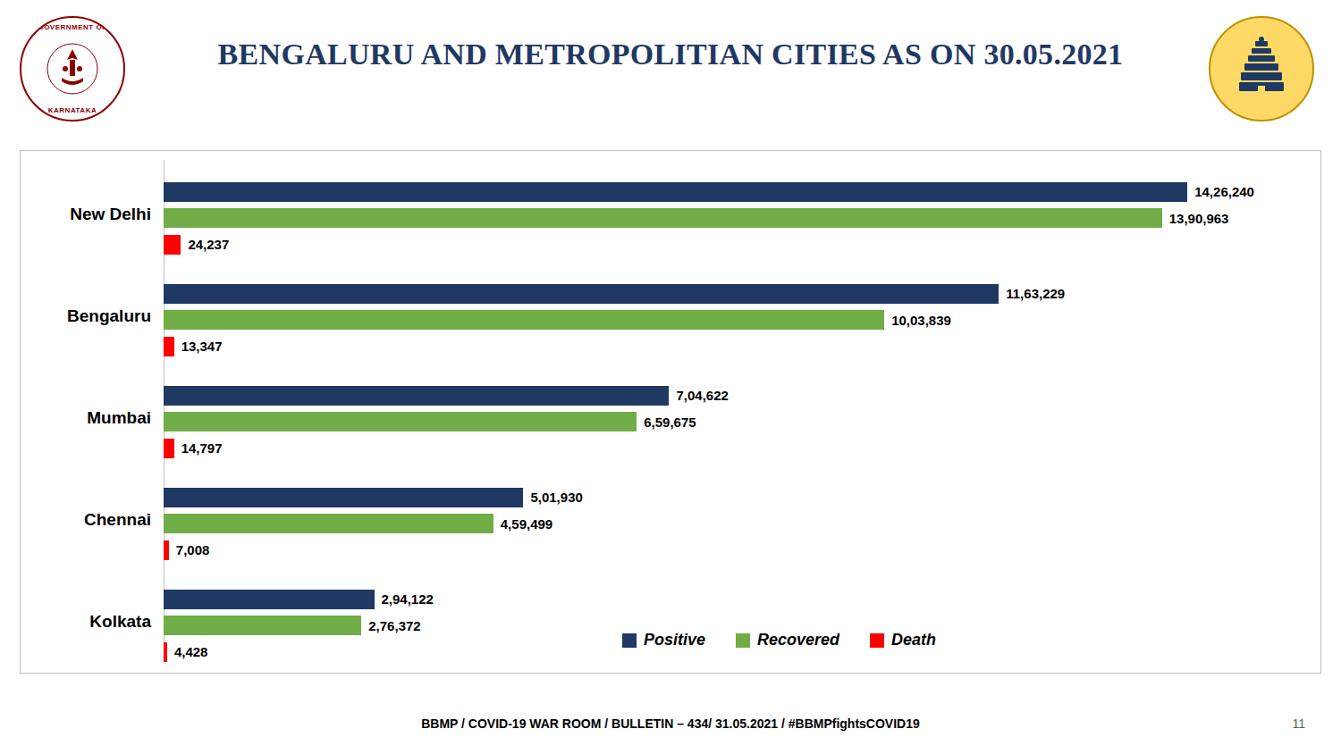GOVERNMENT OF KARNATAKA
BENGALURU AND METROPOLITIAN CITIES AS ON 30.05.2021
New Delhi
14,26,240
13,90,963
24,237
Bengaluru
11,63,229
10,03,839
13,347
Mumbai
7,04,622
6,59,675
14,797
Chennai
5,01,930
4,59,499
7,008
Kolkata
2,94,122
2,76,372
4,428
Positive
Recovered
Death
BBMP / COVID-19 WAR ROOM / BULLETIN – 434/ 31.05.2021 / #BBMPfightsCOVID19
11